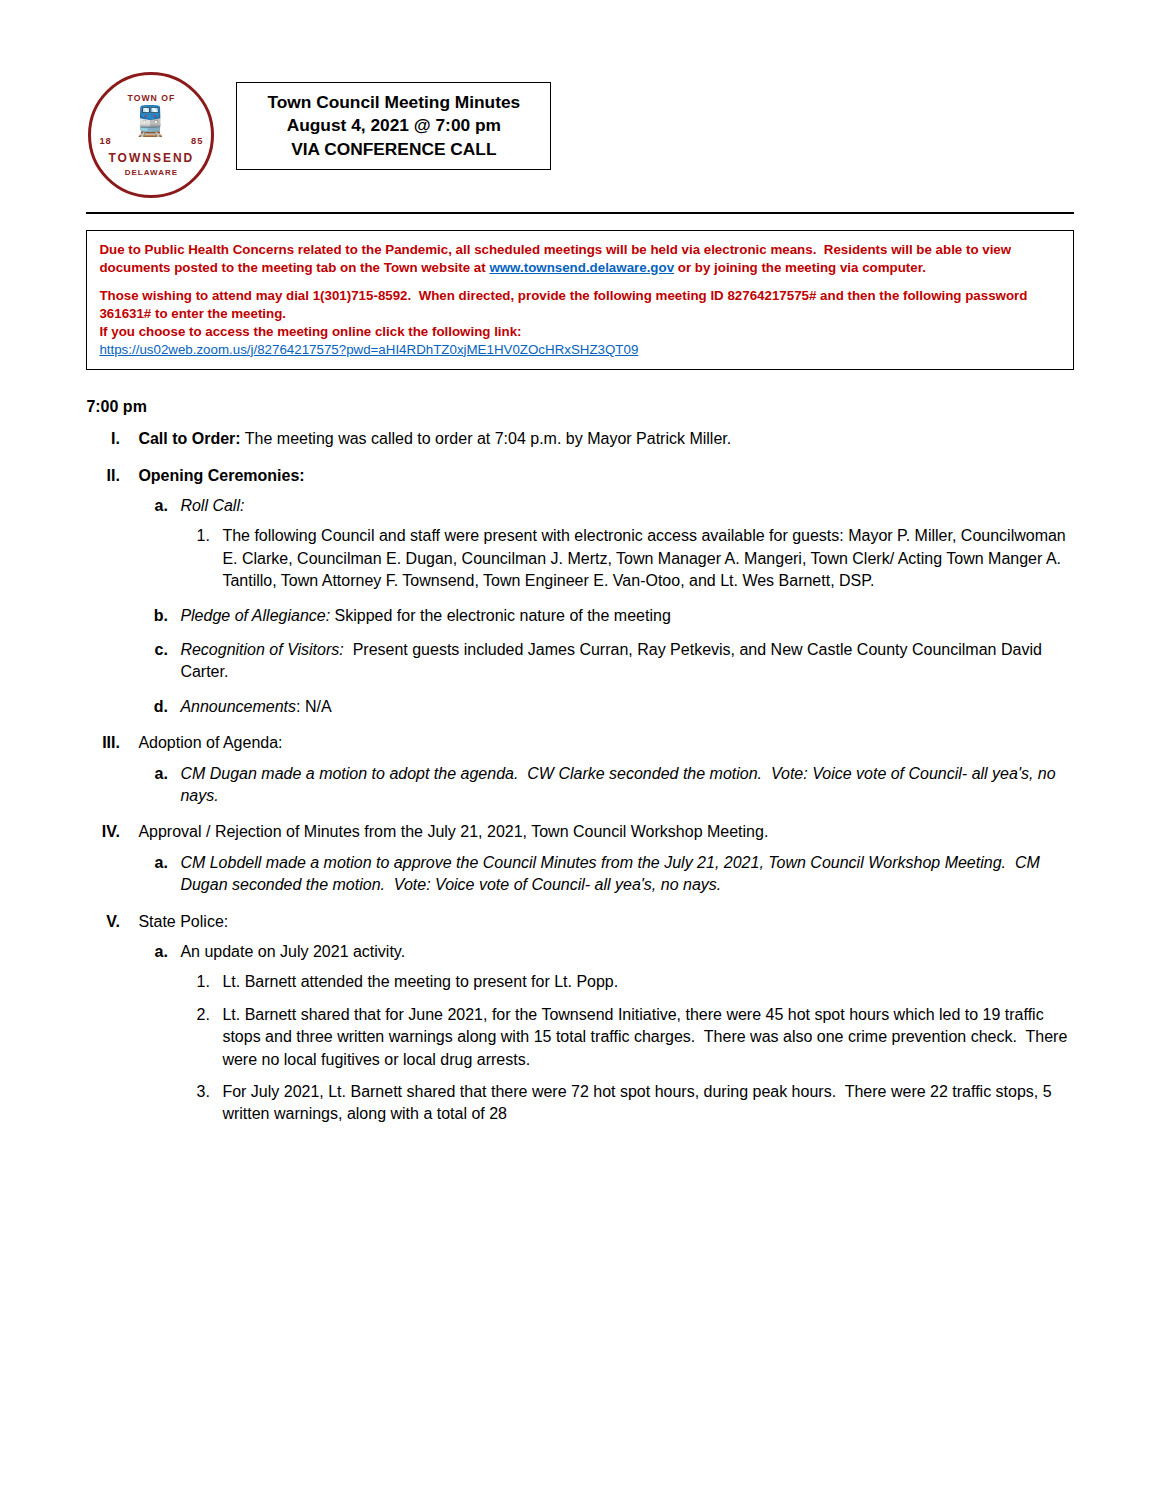TOWN OF
🚆
1885
TOWNSEND
DELAWARE
Town Council Meeting Minutes
August 4, 2021 @ 7:00 pm
VIA CONFERENCE CALL
Due to Public Health Concerns related to the Pandemic, all scheduled meetings will be held via electronic means. Residents will be able to view documents posted to the meeting tab on the Town website at www.townsend.delaware.gov or by joining the meeting via computer.
Those wishing to attend may dial 1(301)715-8592. When directed, provide the following meeting ID 82764217575# and then the following password 361631# to enter the meeting.
If you choose to access the meeting online click the following link:
https://us02web.zoom.us/j/82764217575?pwd=aHI4RDhTZ0xjME1HV0ZOcHRxSHZ3QT09
7:00 pm
Call to Order: The meeting was called to order at 7:04 p.m. by Mayor Patrick Miller.
Opening Ceremonies:
Roll Call:
The following Council and staff were present with electronic access available for guests: Mayor P. Miller, Councilwoman E. Clarke, Councilman E. Dugan, Councilman J. Mertz, Town Manager A. Mangeri, Town Clerk/ Acting Town Manger A. Tantillo, Town Attorney F. Townsend, Town Engineer E. Van-Otoo, and Lt. Wes Barnett, DSP.
Pledge of Allegiance: Skipped for the electronic nature of the meeting
Recognition of Visitors: Present guests included James Curran, Ray Petkevis, and New Castle County Councilman David Carter.
Announcements: N/A
Adoption of Agenda:
CM Dugan made a motion to adopt the agenda. CW Clarke seconded the motion. Vote: Voice vote of Council- all yea's, no nays.
Approval / Rejection of Minutes from the July 21, 2021, Town Council Workshop Meeting.
CM Lobdell made a motion to approve the Council Minutes from the July 21, 2021, Town Council Workshop Meeting. CM Dugan seconded the motion. Vote: Voice vote of Council- all yea's, no nays.
State Police:
An update on July 2021 activity.
Lt. Barnett attended the meeting to present for Lt. Popp.
Lt. Barnett shared that for June 2021, for the Townsend Initiative, there were 45 hot spot hours which led to 19 traffic stops and three written warnings along with 15 total traffic charges. There was also one crime prevention check. There were no local fugitives or local drug arrests.
For July 2021, Lt. Barnett shared that there were 72 hot spot hours, during peak hours. There were 22 traffic stops, 5 written warnings, along with a total of 28